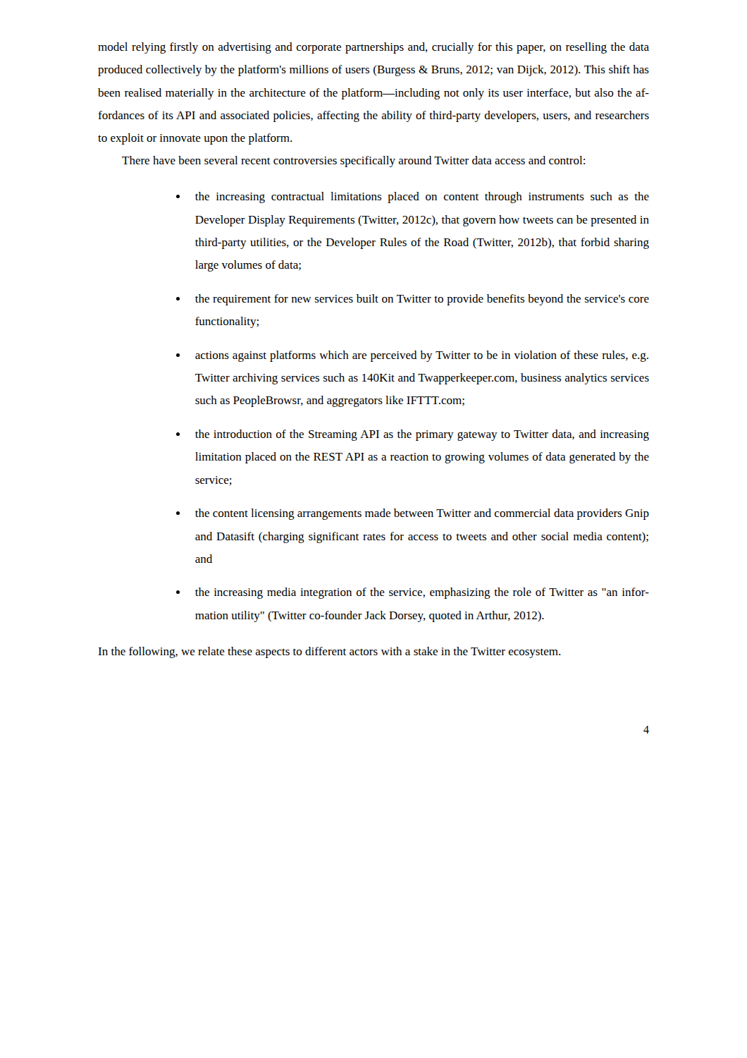model relying firstly on advertising and corporate partnerships and, crucially for this paper, on reselling the data produced collectively by the platform's millions of users (Burgess & Bruns, 2012; van Dijck, 2012). This shift has been realised materially in the architecture of the platform—including not only its user interface, but also the affordances of its API and associated policies, affecting the ability of third-party developers, users, and researchers to exploit or innovate upon the platform.
There have been several recent controversies specifically around Twitter data access and control:
the increasing contractual limitations placed on content through instruments such as the Developer Display Requirements (Twitter, 2012c), that govern how tweets can be presented in third-party utilities, or the Developer Rules of the Road (Twitter, 2012b), that forbid sharing large volumes of data;
the requirement for new services built on Twitter to provide benefits beyond the service's core functionality;
actions against platforms which are perceived by Twitter to be in violation of these rules, e.g. Twitter archiving services such as 140Kit and Twapperkeeper.com, business analytics services such as PeopleBrowsr, and aggregators like IFTTT.com;
the introduction of the Streaming API as the primary gateway to Twitter data, and increasing limitation placed on the REST API as a reaction to growing volumes of data generated by the service;
the content licensing arrangements made between Twitter and commercial data providers Gnip and Datasift (charging significant rates for access to tweets and other social media content); and
the increasing media integration of the service, emphasizing the role of Twitter as "an information utility" (Twitter co-founder Jack Dorsey, quoted in Arthur, 2012).
In the following, we relate these aspects to different actors with a stake in the Twitter ecosystem.
4